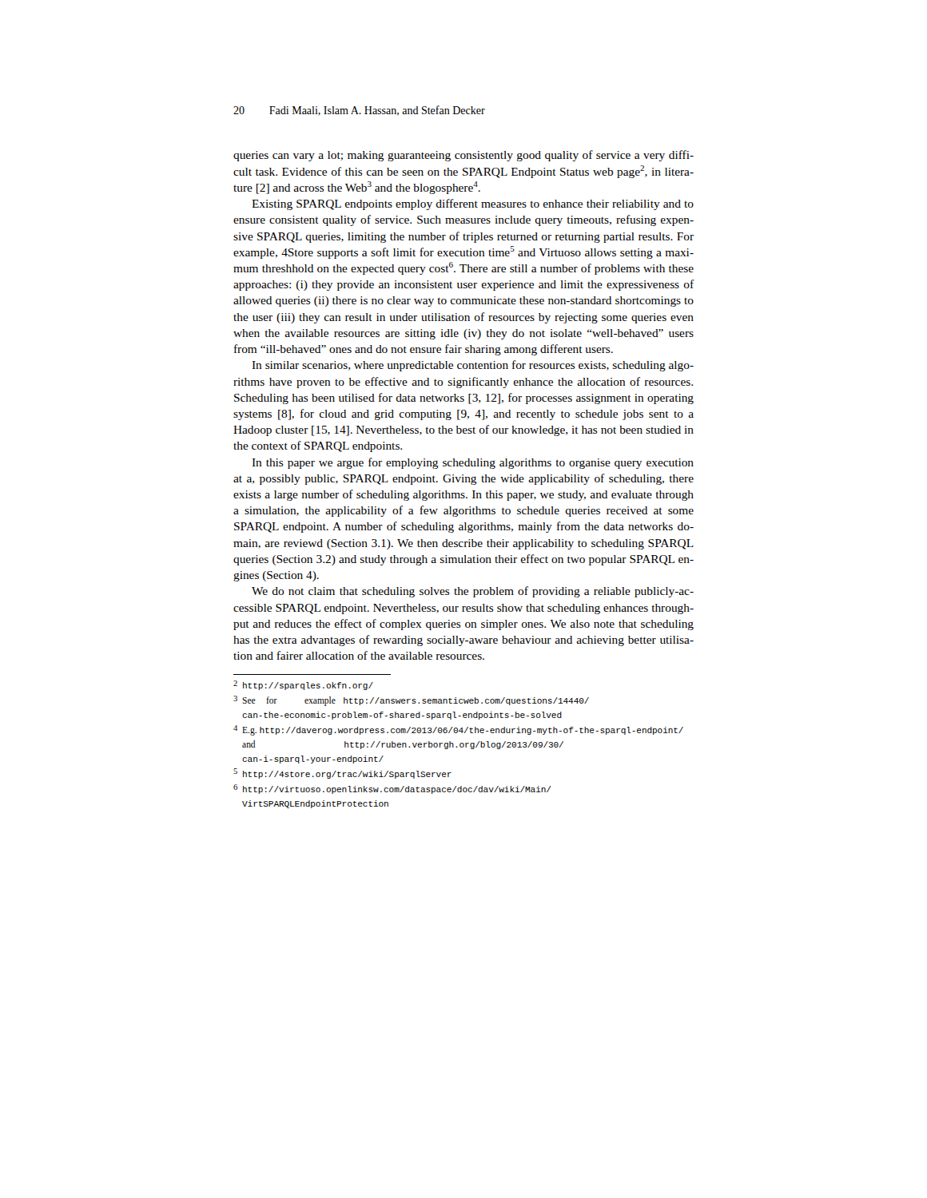20 Fadi Maali, Islam A. Hassan, and Stefan Decker
queries can vary a lot; making guaranteeing consistently good quality of service a very difficult task. Evidence of this can be seen on the SPARQL Endpoint Status web page2, in literature [2] and across the Web3 and the blogosphere4.
Existing SPARQL endpoints employ different measures to enhance their reliability and to ensure consistent quality of service. Such measures include query timeouts, refusing expensive SPARQL queries, limiting the number of triples returned or returning partial results. For example, 4Store supports a soft limit for execution time5 and Virtuoso allows setting a maximum threshhold on the expected query cost6. There are still a number of problems with these approaches: (i) they provide an inconsistent user experience and limit the expressiveness of allowed queries (ii) there is no clear way to communicate these non-standard shortcomings to the user (iii) they can result in under utilisation of resources by rejecting some queries even when the available resources are sitting idle (iv) they do not isolate “well-behaved” users from “ill-behaved” ones and do not ensure fair sharing among different users.
In similar scenarios, where unpredictable contention for resources exists, scheduling algorithms have proven to be effective and to significantly enhance the allocation of resources. Scheduling has been utilised for data networks [3, 12], for processes assignment in operating systems [8], for cloud and grid computing [9, 4], and recently to schedule jobs sent to a Hadoop cluster [15, 14]. Nevertheless, to the best of our knowledge, it has not been studied in the context of SPARQL endpoints.
In this paper we argue for employing scheduling algorithms to organise query execution at a, possibly public, SPARQL endpoint. Giving the wide applicability of scheduling, there exists a large number of scheduling algorithms. In this paper, we study, and evaluate through a simulation, the applicability of a few algorithms to schedule queries received at some SPARQL endpoint. A number of scheduling algorithms, mainly from the data networks domain, are reviewd (Section 3.1). We then describe their applicability to scheduling SPARQL queries (Section 3.2) and study through a simulation their effect on two popular SPARQL engines (Section 4).
We do not claim that scheduling solves the problem of providing a reliable publicly-accessible SPARQL endpoint. Nevertheless, our results show that scheduling enhances throughput and reduces the effect of complex queries on simpler ones. We also note that scheduling has the extra advantages of rewarding socially-aware behaviour and achieving better utilisation and fairer allocation of the available resources.
2
http://sparqles.okfn.org/
3
See for example http://answers.semanticweb.com/questions/14440/ can-the-economic-problem-of-shared-sparql-endpoints-be-solved
4
E.g. http://daverog.wordpress.com/2013/06/04/the-enduring-myth-of-the-sparql-endpoint/ and http://ruben.verborgh.org/blog/2013/09/30/ can-i-sparql-your-endpoint/
5
http://4store.org/trac/wiki/SparqlServer
6
http://virtuoso.openlinksw.com/dataspace/doc/dav/wiki/Main/ VirtSPARQLEndpointProtection